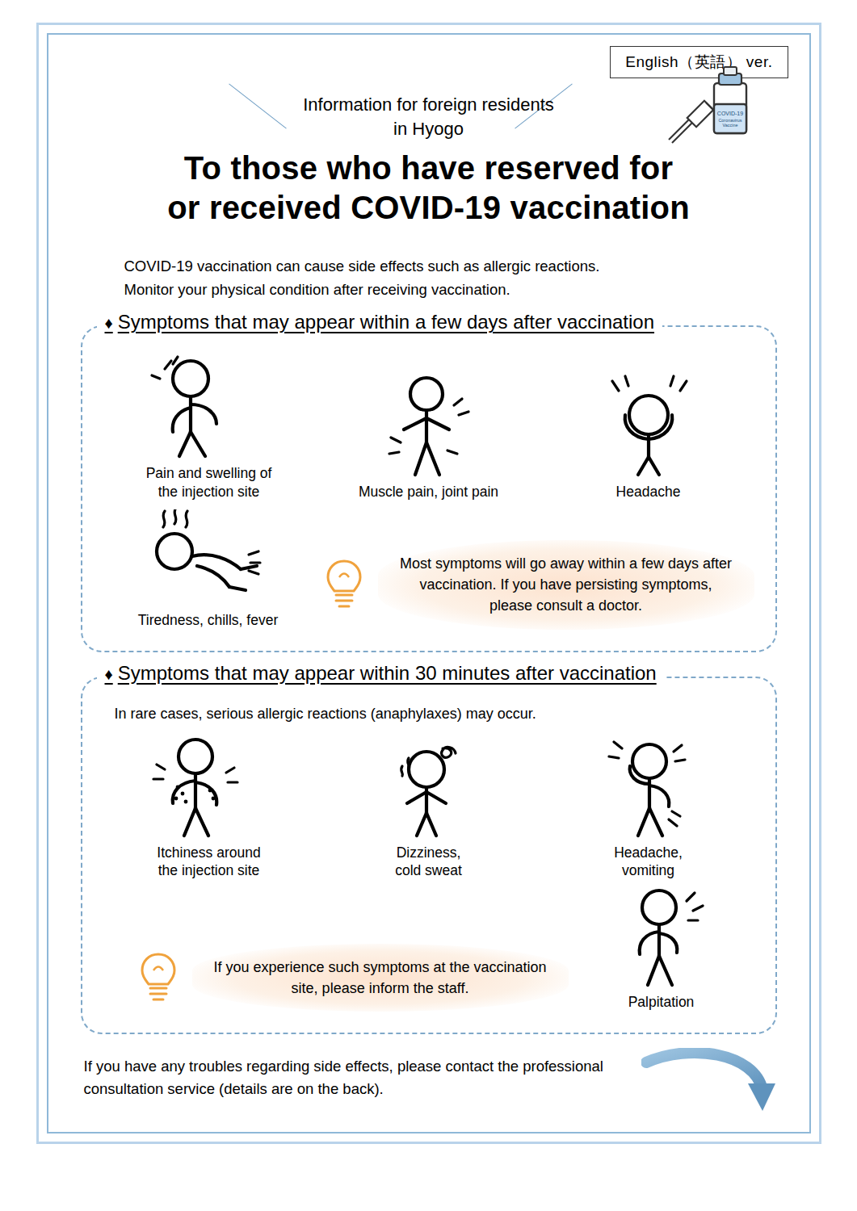English（英語） ver.
COVID-19 Coronavirus Vaccine
Information for foreign residents
in Hyogo
To those who have reserved for
or received COVID-19 vaccination
COVID-19 vaccination can cause side effects such as allergic reactions.
Monitor your physical condition after receiving vaccination.
♦Symptoms that may appear within a few days after vaccination
Pain and swelling of
the injection site
Muscle pain, joint pain
Headache
Tiredness, chills, fever
Most symptoms will go away within a few days after vaccination. If you have persisting symptoms, please consult a doctor.
♦Symptoms that may appear within 30 minutes after vaccination
In rare cases, serious allergic reactions (anaphylaxes) may occur.
Itchiness around
the injection site
Dizziness,
cold sweat
Headache,
vomiting
If you experience such symptoms at the vaccination site, please inform the staff.
Palpitation
If you have any troubles regarding side effects, please contact the professional consultation service (details are on the back).